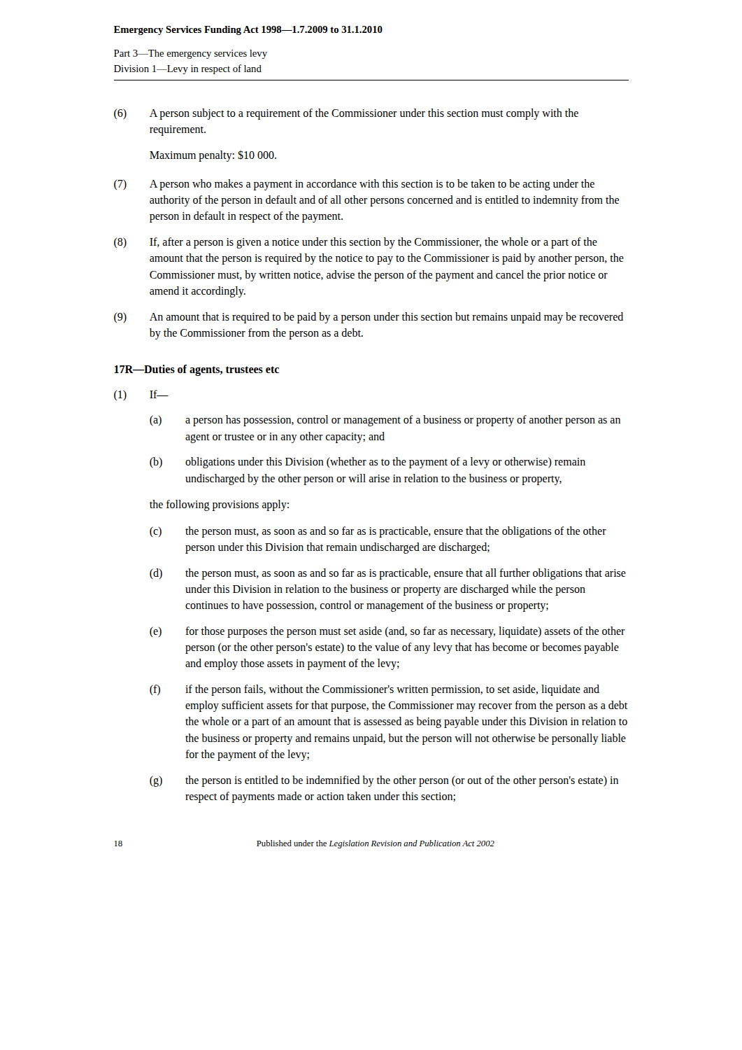Emergency Services Funding Act 1998—1.7.2009 to 31.1.2010
Part 3—The emergency services levy
Division 1—Levy in respect of land
(6)
A person subject to a requirement of the Commissioner under this section must comply with the requirement.
Maximum penalty: $10 000.
(7)
A person who makes a payment in accordance with this section is to be taken to be acting under the authority of the person in default and of all other persons concerned and is entitled to indemnity from the person in default in respect of the payment.
(8)
If, after a person is given a notice under this section by the Commissioner, the whole or a part of the amount that the person is required by the notice to pay to the Commissioner is paid by another person, the Commissioner must, by written notice, advise the person of the payment and cancel the prior notice or amend it accordingly.
(9)
An amount that is required to be paid by a person under this section but remains unpaid may be recovered by the Commissioner from the person as a debt.
17R—Duties of agents, trustees etc
(1)
If—
(a)
a person has possession, control or management of a business or property of another person as an agent or trustee or in any other capacity; and
(b)
obligations under this Division (whether as to the payment of a levy or otherwise) remain undischarged by the other person or will arise in relation to the business or property,
the following provisions apply:
(c)
the person must, as soon as and so far as is practicable, ensure that the obligations of the other person under this Division that remain undischarged are discharged;
(d)
the person must, as soon as and so far as is practicable, ensure that all further obligations that arise under this Division in relation to the business or property are discharged while the person continues to have possession, control or management of the business or property;
(e)
for those purposes the person must set aside (and, so far as necessary, liquidate) assets of the other person (or the other person's estate) to the value of any levy that has become or becomes payable and employ those assets in payment of the levy;
(f)
if the person fails, without the Commissioner's written permission, to set aside, liquidate and employ sufficient assets for that purpose, the Commissioner may recover from the person as a debt the whole or a part of an amount that is assessed as being payable under this Division in relation to the business or property and remains unpaid, but the person will not otherwise be personally liable for the payment of the levy;
(g)
the person is entitled to be indemnified by the other person (or out of the other person's estate) in respect of payments made or action taken under this section;
18 Published under the Legislation Revision and Publication Act 2002